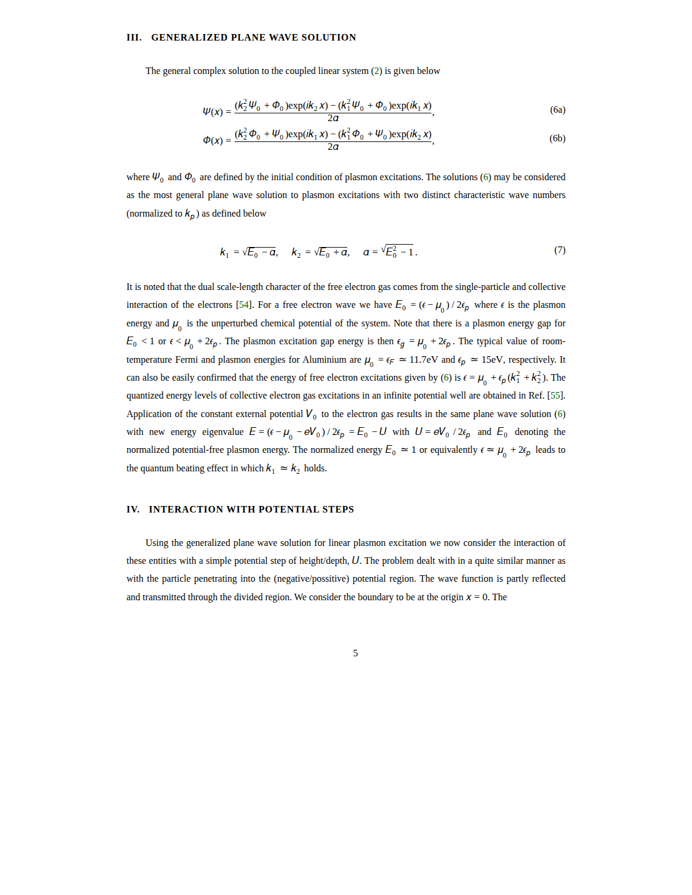III. GENERALIZED PLANE WAVE SOLUTION
The general complex solution to the coupled linear system (2) is given below
| Ψ ( x ) = ( k 2 2 Ψ 0 + Φ 0 ) exp ⁡ ( i k 2 x ) − ( k 1 2 Ψ 0 + Φ 0 ) exp ⁡ ( i k 1 x ) 2 α , | (6a) |
| Φ ( x ) = ( k 2 2 Φ 0 + Ψ 0 ) exp ⁡ ( i k 1 x ) − ( k 1 2 Φ 0 + Ψ 0 ) exp ⁡ ( i k 2 x ) 2 α , | (6b) |
where Ψ0 and Φ0 are defined by the initial condition of plasmon excitations. The solutions (6) may be considered as the most general plane wave solution to plasmon excitations with two distinct characteristic wave numbers (normalized to kp) as defined below
| k 1 = E 0 − α , k 2 = E 0 + α , α = E 0 2 − 1 . | (7) |
It is noted that the dual scale-length character of the free electron gas comes from the single-particle and collective interaction of the electrons [54]. For a free electron wave we have E0=(ϵ−μ0)/2ϵp where ϵ is the plasmon energy and μ0 is the unperturbed chemical potential of the system. Note that there is a plasmon energy gap for E0<1 or ϵ<μ0+2ϵp. The plasmon excitation gap energy is then ϵg=μ0+2ϵp. The typical value of room-temperature Fermi and plasmon energies for Aluminium are μ0=ϵF≃11.7eV and ϵp≃15eV, respectively. It can also be easily confirmed that the energy of free electron excitations given by (6) is ϵ=μ0+ϵp(k12+k22). The quantized energy levels of collective electron gas excitations in an infinite potential well are obtained in Ref. [55]. Application of the constant external potential V0 to the electron gas results in the same plane wave solution (6) with new energy eigenvalue E=(ϵ−μ0−eV0)/2ϵp=E0−U with U=eV0/2ϵp and E0 denoting the normalized potential-free plasmon energy. The normalized energy E0≃1 or equivalently ϵ≃μ0+2ϵp leads to the quantum beating effect in which k1≃k2 holds.
IV. INTERACTION WITH POTENTIAL STEPS
Using the generalized plane wave solution for linear plasmon excitation we now consider the interaction of these entities with a simple potential step of height/depth, U. The problem dealt with in a quite similar manner as with the particle penetrating into the (negative/possitive) potential region. The wave function is partly reflected and transmitted through the divided region. We consider the boundary to be at the origin x=0. The
5